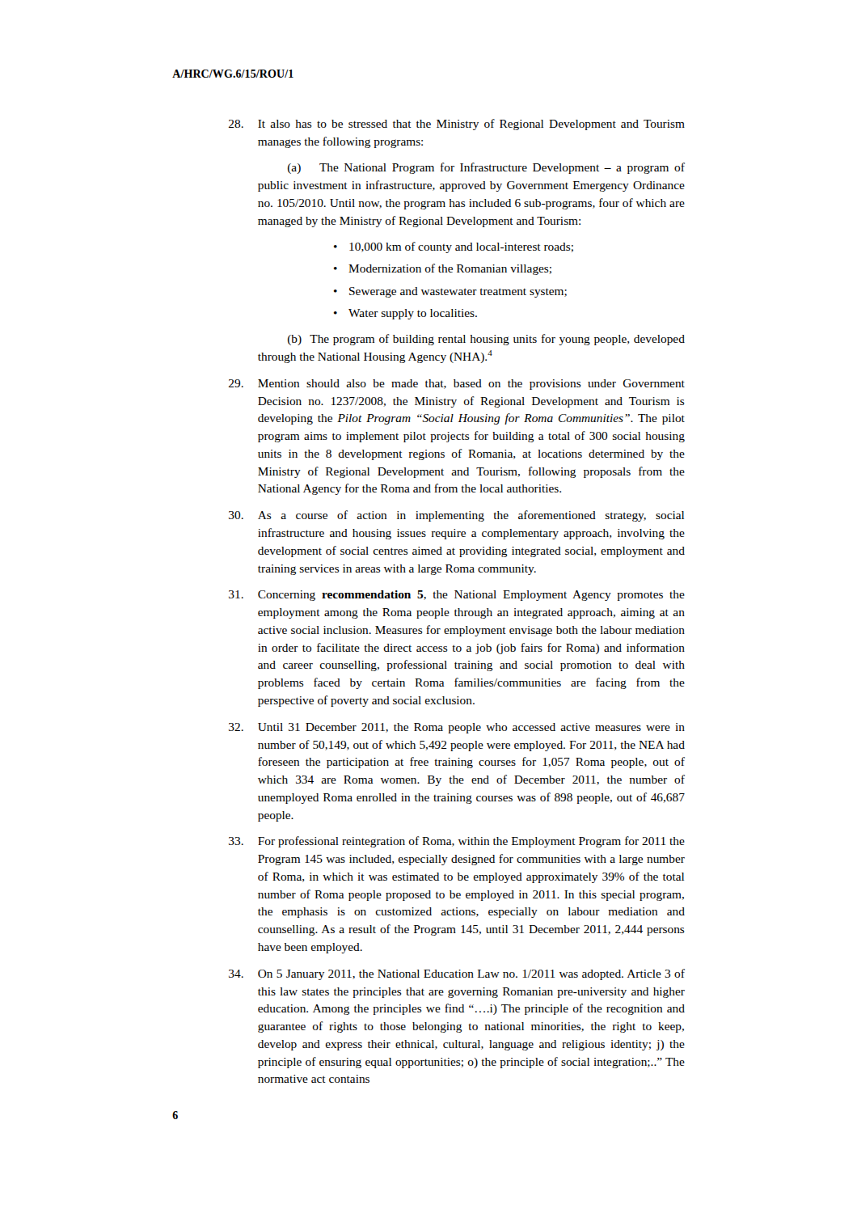A/HRC/WG.6/15/ROU/1
28. It also has to be stressed that the Ministry of Regional Development and Tourism manages the following programs:
(a) The National Program for Infrastructure Development – a program of public investment in infrastructure, approved by Government Emergency Ordinance no. 105/2010. Until now, the program has included 6 sub-programs, four of which are managed by the Ministry of Regional Development and Tourism:
10,000 km of county and local-interest roads;
Modernization of the Romanian villages;
Sewerage and wastewater treatment system;
Water supply to localities.
(b) The program of building rental housing units for young people, developed through the National Housing Agency (NHA).4
29. Mention should also be made that, based on the provisions under Government Decision no. 1237/2008, the Ministry of Regional Development and Tourism is developing the Pilot Program “Social Housing for Roma Communities”. The pilot program aims to implement pilot projects for building a total of 300 social housing units in the 8 development regions of Romania, at locations determined by the Ministry of Regional Development and Tourism, following proposals from the National Agency for the Roma and from the local authorities.
30. As a course of action in implementing the aforementioned strategy, social infrastructure and housing issues require a complementary approach, involving the development of social centres aimed at providing integrated social, employment and training services in areas with a large Roma community.
31. Concerning recommendation 5, the National Employment Agency promotes the employment among the Roma people through an integrated approach, aiming at an active social inclusion. Measures for employment envisage both the labour mediation in order to facilitate the direct access to a job (job fairs for Roma) and information and career counselling, professional training and social promotion to deal with problems faced by certain Roma families/communities are facing from the perspective of poverty and social exclusion.
32. Until 31 December 2011, the Roma people who accessed active measures were in number of 50,149, out of which 5,492 people were employed. For 2011, the NEA had foreseen the participation at free training courses for 1,057 Roma people, out of which 334 are Roma women. By the end of December 2011, the number of unemployed Roma enrolled in the training courses was of 898 people, out of 46,687 people.
33. For professional reintegration of Roma, within the Employment Program for 2011 the Program 145 was included, especially designed for communities with a large number of Roma, in which it was estimated to be employed approximately 39% of the total number of Roma people proposed to be employed in 2011. In this special program, the emphasis is on customized actions, especially on labour mediation and counselling. As a result of the Program 145, until 31 December 2011, 2,444 persons have been employed.
34. On 5 January 2011, the National Education Law no. 1/2011 was adopted. Article 3 of this law states the principles that are governing Romanian pre-university and higher education. Among the principles we find “….i) The principle of the recognition and guarantee of rights to those belonging to national minorities, the right to keep, develop and express their ethnical, cultural, language and religious identity; j) the principle of ensuring equal opportunities; o) the principle of social integration;..” The normative act contains
6